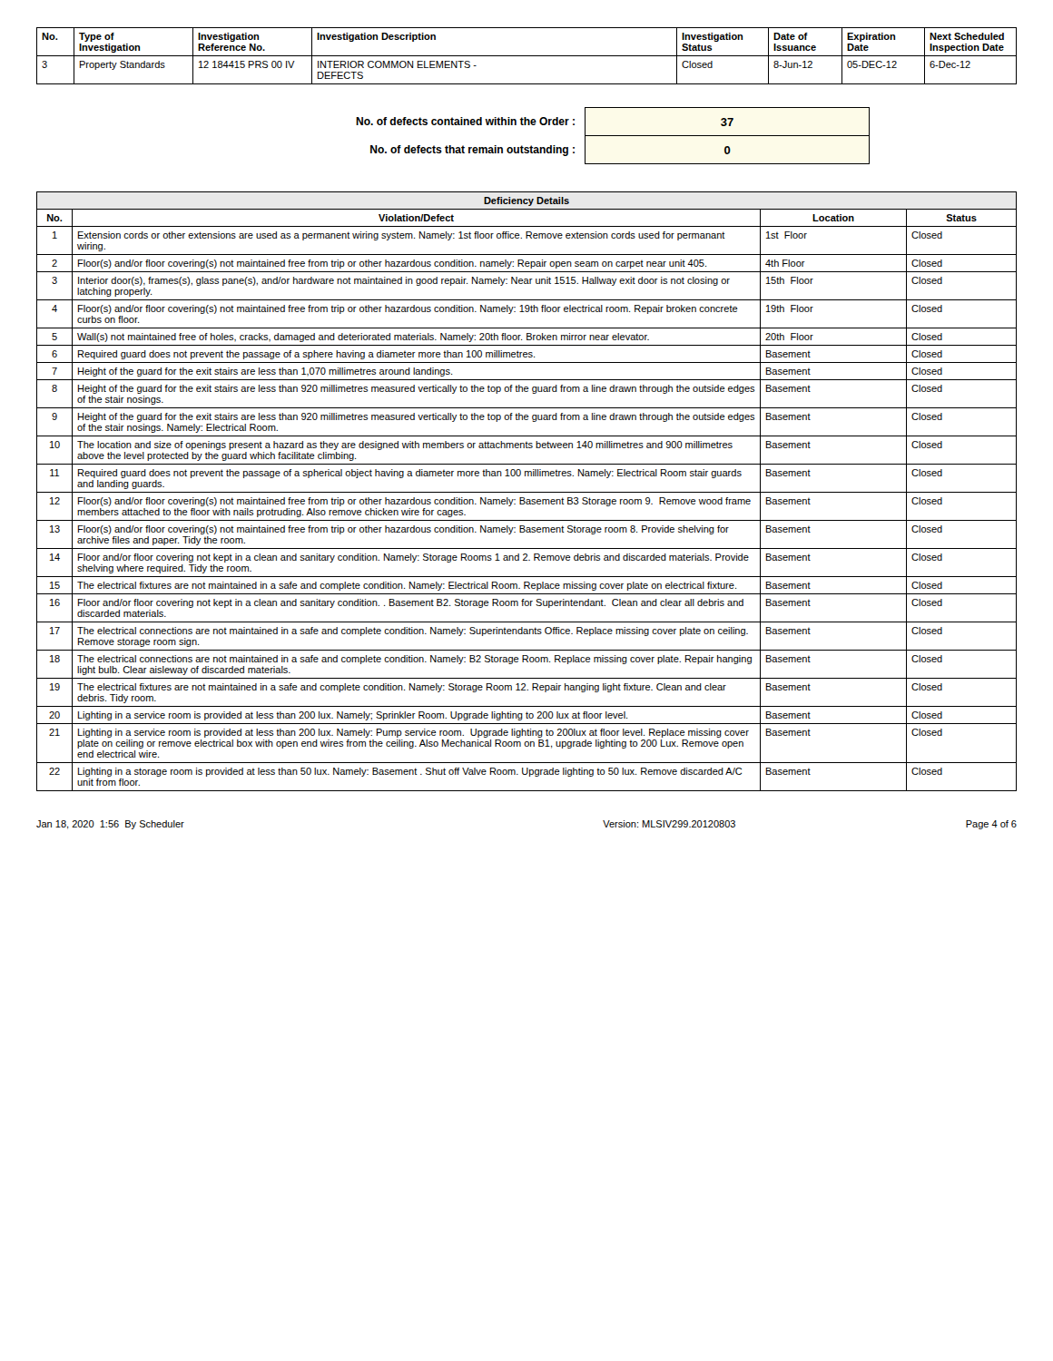| No. | Type of Investigation | Investigation Reference No. | Investigation Description | Investigation Status | Date of Issuance | Expiration Date | Next Scheduled Inspection Date |
| --- | --- | --- | --- | --- | --- | --- | --- |
| 3 | Property Standards | 12 184415 PRS 00 IV | INTERIOR COMMON ELEMENTS - DEFECTS | Closed | 8-Jun-12 | 05-DEC-12 | 6-Dec-12 |
| No. of defects contained within the Order : | 37 |
| No. of defects that remain outstanding : | 0 |
| Deficiency Details |
| No. | Violation/Defect | Location | Status |
| 1 | Extension cords or other extensions are used as a permanent wiring system. Namely: 1st floor office. Remove extension cords used for permanant wiring. | 1st Floor | Closed |
| 2 | Floor(s) and/or floor covering(s) not maintained free from trip or other hazardous condition. namely: Repair open seam on carpet near unit 405. | 4th Floor | Closed |
| 3 | Interior door(s), frames(s), glass pane(s), and/or hardware not maintained in good repair. Namely: Near unit 1515. Hallway exit door is not closing or latching properly. | 15th Floor | Closed |
| 4 | Floor(s) and/or floor covering(s) not maintained free from trip or other hazardous condition. Namely: 19th floor electrical room. Repair broken concrete curbs on floor. | 19th Floor | Closed |
| 5 | Wall(s) not maintained free of holes, cracks, damaged and deteriorated materials. Namely: 20th floor. Broken mirror near elevator. | 20th Floor | Closed |
| 6 | Required guard does not prevent the passage of a sphere having a diameter more than 100 millimetres. | Basement | Closed |
| 7 | Height of the guard for the exit stairs are less than 1,070 millimetres around landings. | Basement | Closed |
| 8 | Height of the guard for the exit stairs are less than 920 millimetres measured vertically to the top of the guard from a line drawn through the outside edges of the stair nosings. | Basement | Closed |
| 9 | Height of the guard for the exit stairs are less than 920 millimetres measured vertically to the top of the guard from a line drawn through the outside edges of the stair nosings. Namely: Electrical Room. | Basement | Closed |
| 10 | The location and size of openings present a hazard as they are designed with members or attachments between 140 millimetres and 900 millimetres above the level protected by the guard which facilitate climbing. | Basement | Closed |
| 11 | Required guard does not prevent the passage of a spherical object having a diameter more than 100 millimetres. Namely: Electrical Room stair guards and landing guards. | Basement | Closed |
| 12 | Floor(s) and/or floor covering(s) not maintained free from trip or other hazardous condition. Namely: Basement B3 Storage room 9. Remove wood frame members attached to the floor with nails protruding. Also remove chicken wire for cages. | Basement | Closed |
| 13 | Floor(s) and/or floor covering(s) not maintained free from trip or other hazardous condition. Namely: Basement Storage room 8. Provide shelving for archive files and paper. Tidy the room. | Basement | Closed |
| 14 | Floor and/or floor covering not kept in a clean and sanitary condition. Namely: Storage Rooms 1 and 2. Remove debris and discarded materials. Provide shelving where required. Tidy the room. | Basement | Closed |
| 15 | The electrical fixtures are not maintained in a safe and complete condition. Namely: Electrical Room. Replace missing cover plate on electrical fixture. | Basement | Closed |
| 16 | Floor and/or floor covering not kept in a clean and sanitary condition. . Basement B2. Storage Room for Superintendant. Clean and clear all debris and discarded materials. | Basement | Closed |
| 17 | The electrical connections are not maintained in a safe and complete condition. Namely: Superintendants Office. Replace missing cover plate on ceiling. Remove storage room sign. | Basement | Closed |
| 18 | The electrical connections are not maintained in a safe and complete condition. Namely: B2 Storage Room. Replace missing cover plate. Repair hanging light bulb. Clear aisleway of discarded materials. | Basement | Closed |
| 19 | The electrical fixtures are not maintained in a safe and complete condition. Namely: Storage Room 12. Repair hanging light fixture. Clean and clear debris. Tidy room. | Basement | Closed |
| 20 | Lighting in a service room is provided at less than 200 lux. Namely; Sprinkler Room. Upgrade lighting to 200 lux at floor level. | Basement | Closed |
| 21 | Lighting in a service room is provided at less than 200 lux. Namely: Pump service room. Upgrade lighting to 200lux at floor level. Replace missing cover plate on ceiling or remove electrical box with open end wires from the ceiling. Also Mechanical Room on B1, upgrade lighting to 200 Lux. Remove open end electrical wire. | Basement | Closed |
| 22 | Lighting in a storage room is provided at less than 50 lux. Namely: Basement . Shut off Valve Room. Upgrade lighting to 50 lux. Remove discarded A/C unit from floor. | Basement | Closed |
| Jan 18, 2020 1:56 By Scheduler | Version: MLSIV299.20120803 | Page 4 of 6 |